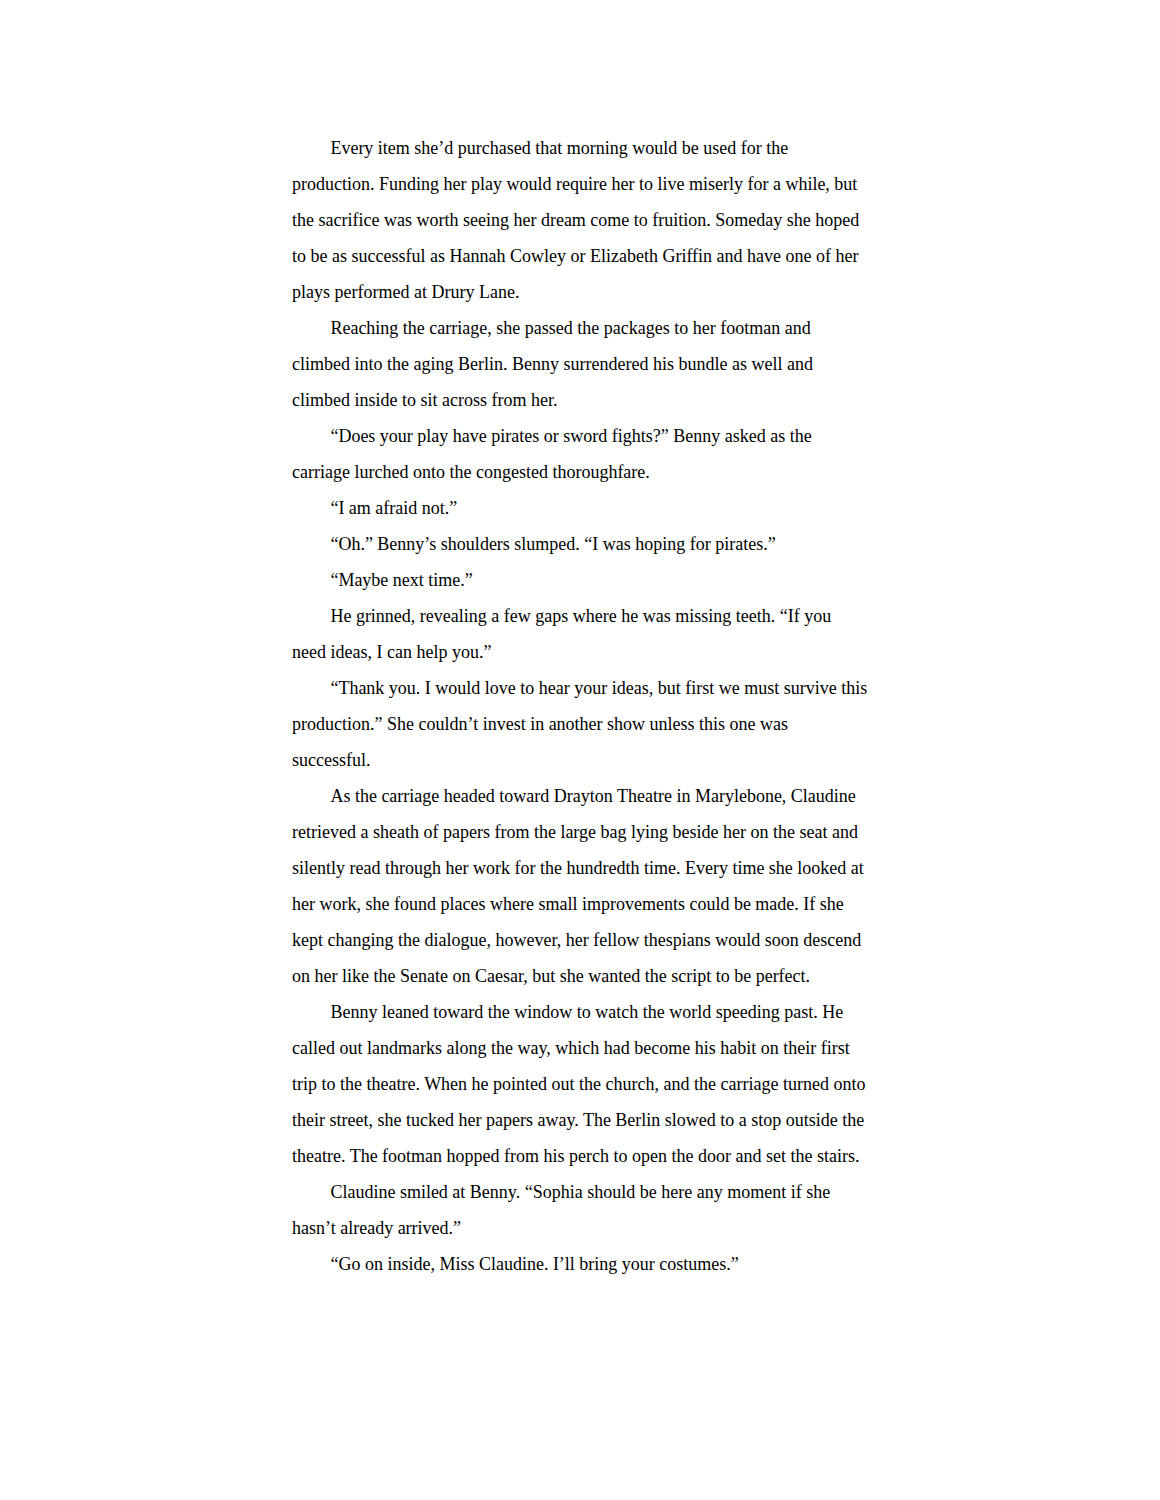Every item she’d purchased that morning would be used for the production. Funding her play would require her to live miserly for a while, but the sacrifice was worth seeing her dream come to fruition. Someday she hoped to be as successful as Hannah Cowley or Elizabeth Griffin and have one of her plays performed at Drury Lane.
Reaching the carriage, she passed the packages to her footman and climbed into the aging Berlin. Benny surrendered his bundle as well and climbed inside to sit across from her.
“Does your play have pirates or sword fights?” Benny asked as the carriage lurched onto the congested thoroughfare.
“I am afraid not.”
“Oh.” Benny’s shoulders slumped. “I was hoping for pirates.”
“Maybe next time.”
He grinned, revealing a few gaps where he was missing teeth. “If you need ideas, I can help you.”
“Thank you. I would love to hear your ideas, but first we must survive this production.” She couldn’t invest in another show unless this one was successful.
As the carriage headed toward Drayton Theatre in Marylebone, Claudine retrieved a sheath of papers from the large bag lying beside her on the seat and silently read through her work for the hundredth time. Every time she looked at her work, she found places where small improvements could be made. If she kept changing the dialogue, however, her fellow thespians would soon descend on her like the Senate on Caesar, but she wanted the script to be perfect.
Benny leaned toward the window to watch the world speeding past. He called out landmarks along the way, which had become his habit on their first trip to the theatre. When he pointed out the church, and the carriage turned onto their street, she tucked her papers away. The Berlin slowed to a stop outside the theatre. The footman hopped from his perch to open the door and set the stairs.
Claudine smiled at Benny. “Sophia should be here any moment if she hasn’t already arrived.”
“Go on inside, Miss Claudine. I’ll bring your costumes.”